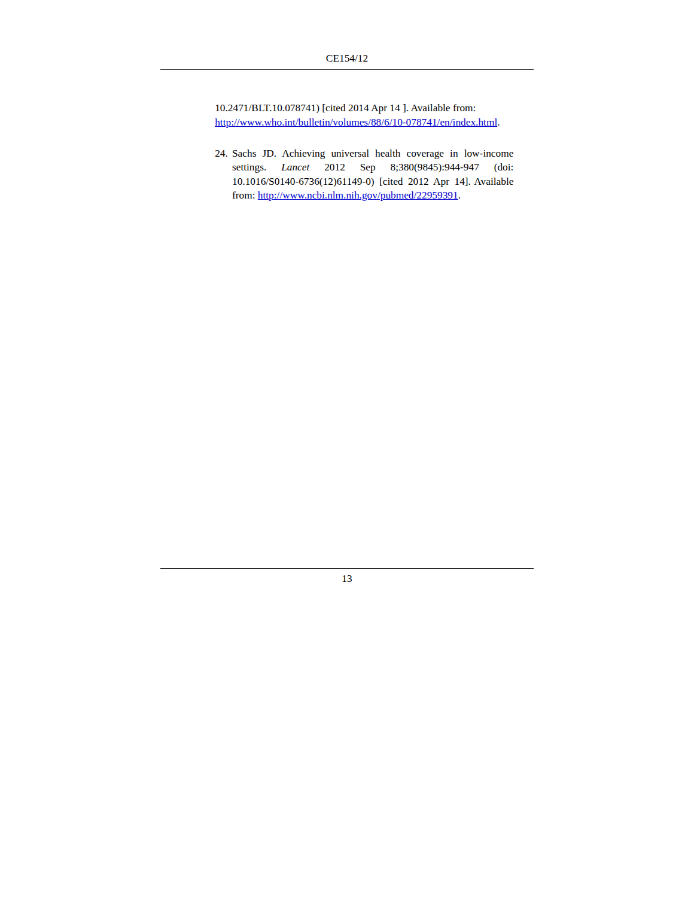CE154/12
10.2471/BLT.10.078741) [cited 2014 Apr 14 ]. Available from:
http://www.who.int/bulletin/volumes/88/6/10-078741/en/index.html.
24. Sachs JD. Achieving universal health coverage in low-income settings. Lancet 2012 Sep 8;380(9845):944-947 (doi: 10.1016/S0140-6736(12)61149-0) [cited 2012 Apr 14]. Available from: http://www.ncbi.nlm.nih.gov/pubmed/22959391.
13